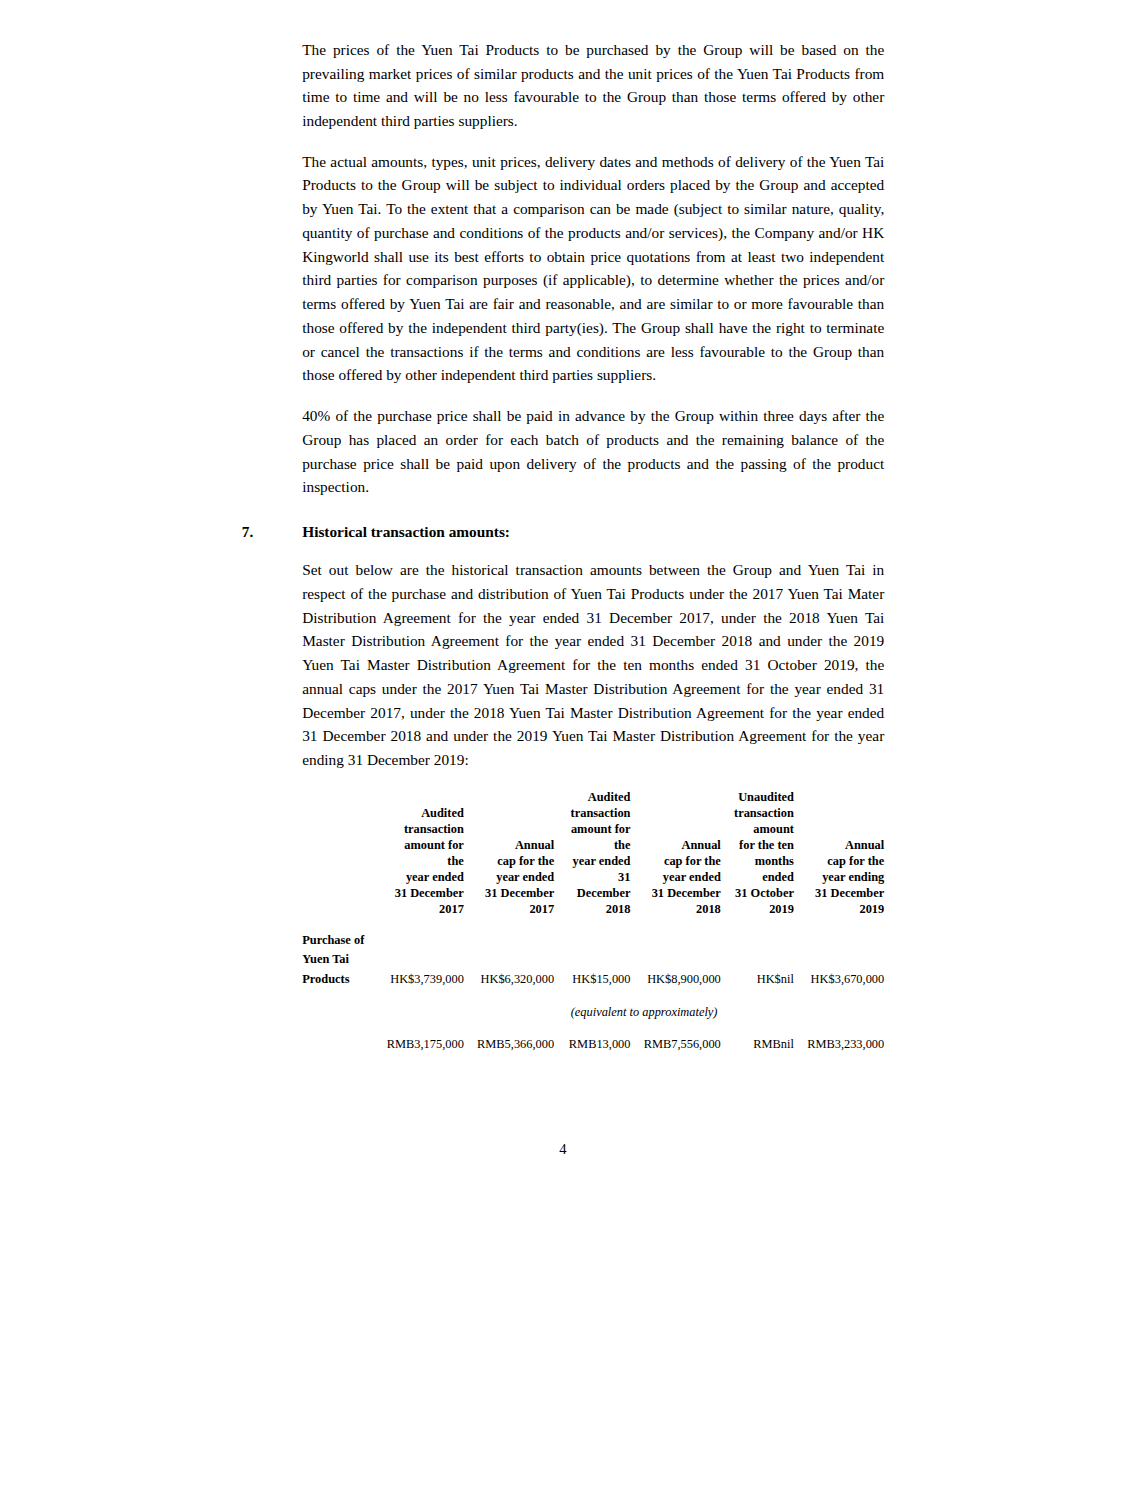The prices of the Yuen Tai Products to be purchased by the Group will be based on the prevailing market prices of similar products and the unit prices of the Yuen Tai Products from time to time and will be no less favourable to the Group than those terms offered by other independent third parties suppliers.
The actual amounts, types, unit prices, delivery dates and methods of delivery of the Yuen Tai Products to the Group will be subject to individual orders placed by the Group and accepted by Yuen Tai. To the extent that a comparison can be made (subject to similar nature, quality, quantity of purchase and conditions of the products and/or services), the Company and/or HK Kingworld shall use its best efforts to obtain price quotations from at least two independent third parties for comparison purposes (if applicable), to determine whether the prices and/or terms offered by Yuen Tai are fair and reasonable, and are similar to or more favourable than those offered by the independent third party(ies). The Group shall have the right to terminate or cancel the transactions if the terms and conditions are less favourable to the Group than those offered by other independent third parties suppliers.
40% of the purchase price shall be paid in advance by the Group within three days after the Group has placed an order for each batch of products and the remaining balance of the purchase price shall be paid upon delivery of the products and the passing of the product inspection.
7.
Historical transaction amounts:
Set out below are the historical transaction amounts between the Group and Yuen Tai in respect of the purchase and distribution of Yuen Tai Products under the 2017 Yuen Tai Mater Distribution Agreement for the year ended 31 December 2017, under the 2018 Yuen Tai Master Distribution Agreement for the year ended 31 December 2018 and under the 2019 Yuen Tai Master Distribution Agreement for the ten months ended 31 October 2019, the annual caps under the 2017 Yuen Tai Master Distribution Agreement for the year ended 31 December 2017, under the 2018 Yuen Tai Master Distribution Agreement for the year ended 31 December 2018 and under the 2019 Yuen Tai Master Distribution Agreement for the year ending 31 December 2019:
| | Audited transaction amount for the year ended 31 December 2017 | Annual cap for the year ended 31 December 2017 | Audited transaction amount for the year ended 31 December 2018 | Annual cap for the year ended 31 December 2018 | Unaudited transaction amount for the ten months ended 31 October 2019 | Annual cap for the year ending 31 December 2019 |
| --- | --- | --- | --- | --- | --- | --- |
| Purchase of Yuen Tai Products | HK$3,739,000 | HK$6,320,000 | HK$15,000 | HK$8,900,000 | HK$nil | HK$3,670,000 |
| | | | (equivalent to approximately) | | |
| | RMB3,175,000 | RMB5,366,000 | RMB13,000 | RMB7,556,000 | RMBnil | RMB3,233,000 |
4